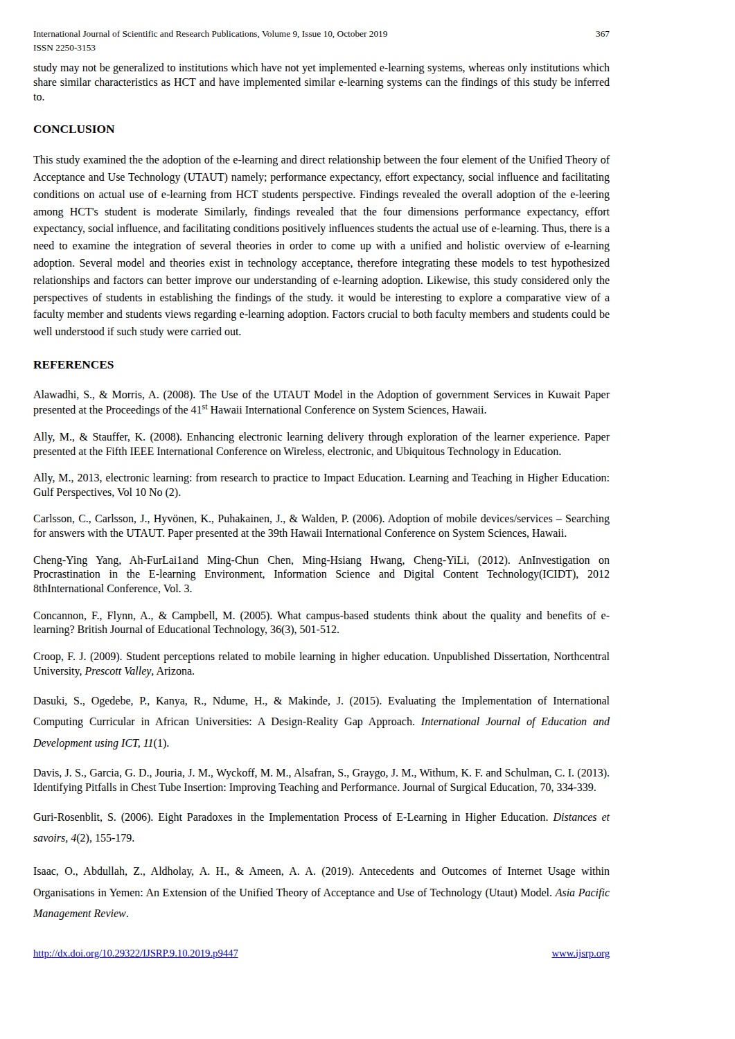International Journal of Scientific and Research Publications, Volume 9, Issue 10, October 2019 367
ISSN 2250-3153
study may not be generalized to institutions which have not yet implemented e-learning systems, whereas only institutions which share similar characteristics as HCT and have implemented similar e-learning systems can the findings of this study be inferred to.
CONCLUSION
This study examined the the adoption of the e-learning and direct relationship between the four element of the Unified Theory of Acceptance and Use Technology (UTAUT) namely; performance expectancy, effort expectancy, social influence and facilitating conditions on actual use of e-learning from HCT students perspective. Findings revealed the overall adoption of the e-leering among HCT's student is moderate Similarly, findings revealed that the four dimensions performance expectancy, effort expectancy, social influence, and facilitating conditions positively influences students the actual use of e-learning. Thus, there is a need to examine the integration of several theories in order to come up with a unified and holistic overview of e-learning adoption. Several model and theories exist in technology acceptance, therefore integrating these models to test hypothesized relationships and factors can better improve our understanding of e-learning adoption. Likewise, this study considered only the perspectives of students in establishing the findings of the study. it would be interesting to explore a comparative view of a faculty member and students views regarding e-learning adoption. Factors crucial to both faculty members and students could be well understood if such study were carried out.
REFERENCES
Alawadhi, S., & Morris, A. (2008). The Use of the UTAUT Model in the Adoption of government Services in Kuwait Paper presented at the Proceedings of the 41st Hawaii International Conference on System Sciences, Hawaii.
Ally, M., & Stauffer, K. (2008). Enhancing electronic learning delivery through exploration of the learner experience. Paper presented at the Fifth IEEE International Conference on Wireless, electronic, and Ubiquitous Technology in Education.
Ally, M., 2013, electronic learning: from research to practice to Impact Education. Learning and Teaching in Higher Education: Gulf Perspectives, Vol 10 No (2).
Carlsson, C., Carlsson, J., Hyvönen, K., Puhakainen, J., & Walden, P. (2006). Adoption of mobile devices/services – Searching for answers with the UTAUT. Paper presented at the 39th Hawaii International Conference on System Sciences, Hawaii.
Cheng-Ying Yang, Ah-FurLai1and Ming-Chun Chen, Ming-Hsiang Hwang, Cheng-YiLi, (2012). AnInvestigation on Procrastination in the E-learning Environment, Information Science and Digital Content Technology(ICIDT), 2012 8thInternational Conference, Vol. 3.
Concannon, F., Flynn, A., & Campbell, M. (2005). What campus-based students think about the quality and benefits of e-learning? British Journal of Educational Technology, 36(3), 501-512.
Croop, F. J. (2009). Student perceptions related to mobile learning in higher education. Unpublished Dissertation, Northcentral University, Prescott Valley, Arizona.
Dasuki, S., Ogedebe, P., Kanya, R., Ndume, H., & Makinde, J. (2015). Evaluating the Implementation of International Computing Curricular in African Universities: A Design-Reality Gap Approach. International Journal of Education and Development using ICT, 11(1).
Davis, J. S., Garcia, G. D., Jouria, J. M., Wyckoff, M. M., Alsafran, S., Graygo, J. M., Withum, K. F. and Schulman, C. I. (2013). Identifying Pitfalls in Chest Tube Insertion: Improving Teaching and Performance. Journal of Surgical Education, 70, 334-339.
Guri-Rosenblit, S. (2006). Eight Paradoxes in the Implementation Process of E-Learning in Higher Education. Distances et savoirs, 4(2), 155-179.
Isaac, O., Abdullah, Z., Aldholay, A. H., & Ameen, A. A. (2019). Antecedents and Outcomes of Internet Usage within Organisations in Yemen: An Extension of the Unified Theory of Acceptance and Use of Technology (Utaut) Model. Asia Pacific Management Review.
http://dx.doi.org/10.29322/IJSRP.9.10.2019.p9447 www.ijsrp.org